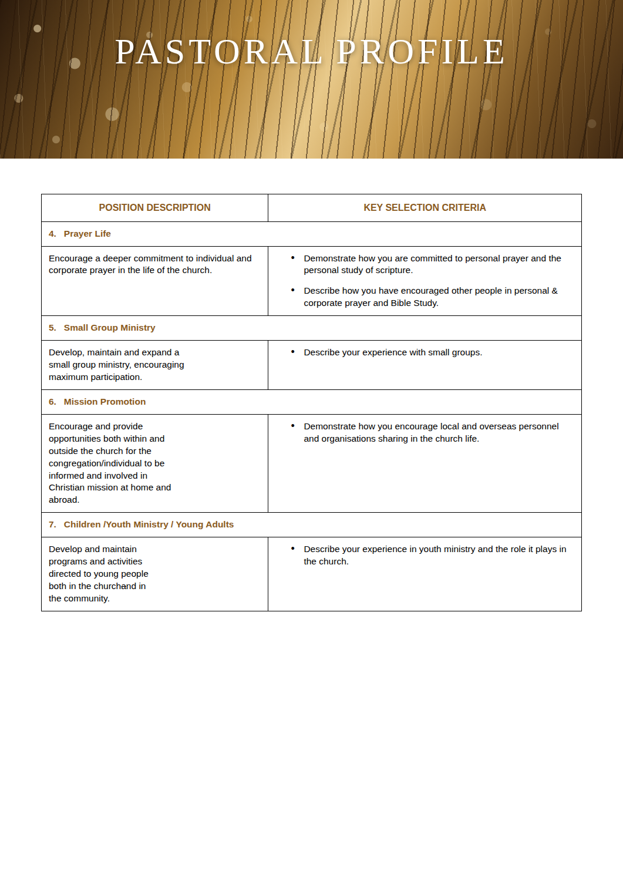PASTORAL PROFILE
| POSITION DESCRIPTION | KEY SELECTION CRITERIA |
| --- | --- |
| 4. Prayer Life |
| Encourage a deeper commitment to individual and corporate prayer in the life of the church. | Demonstrate how you are committed to personal prayer and the personal study of scripture. Describe how you have encouraged other people in personal & corporate prayer and Bible Study. |
| 5. Small Group Ministry |
| Develop, maintain and expand a small group ministry, encouraging maximum participation. | Describe your experience with small groups. |
| 6. Mission Promotion |
| Encourage and provide opportunities both within and outside the church for the congregation/individual to be informed and involved in Christian mission at home and abroad. | Demonstrate how you encourage local and overseas personnel and organisations sharing in the church life. |
| 7. Children /Youth Ministry / Young Adults |
| Develop and maintain programs and activities directed to young people both in the church a nd in the community. | Describe your experience in youth ministry and the role it plays in the church. |